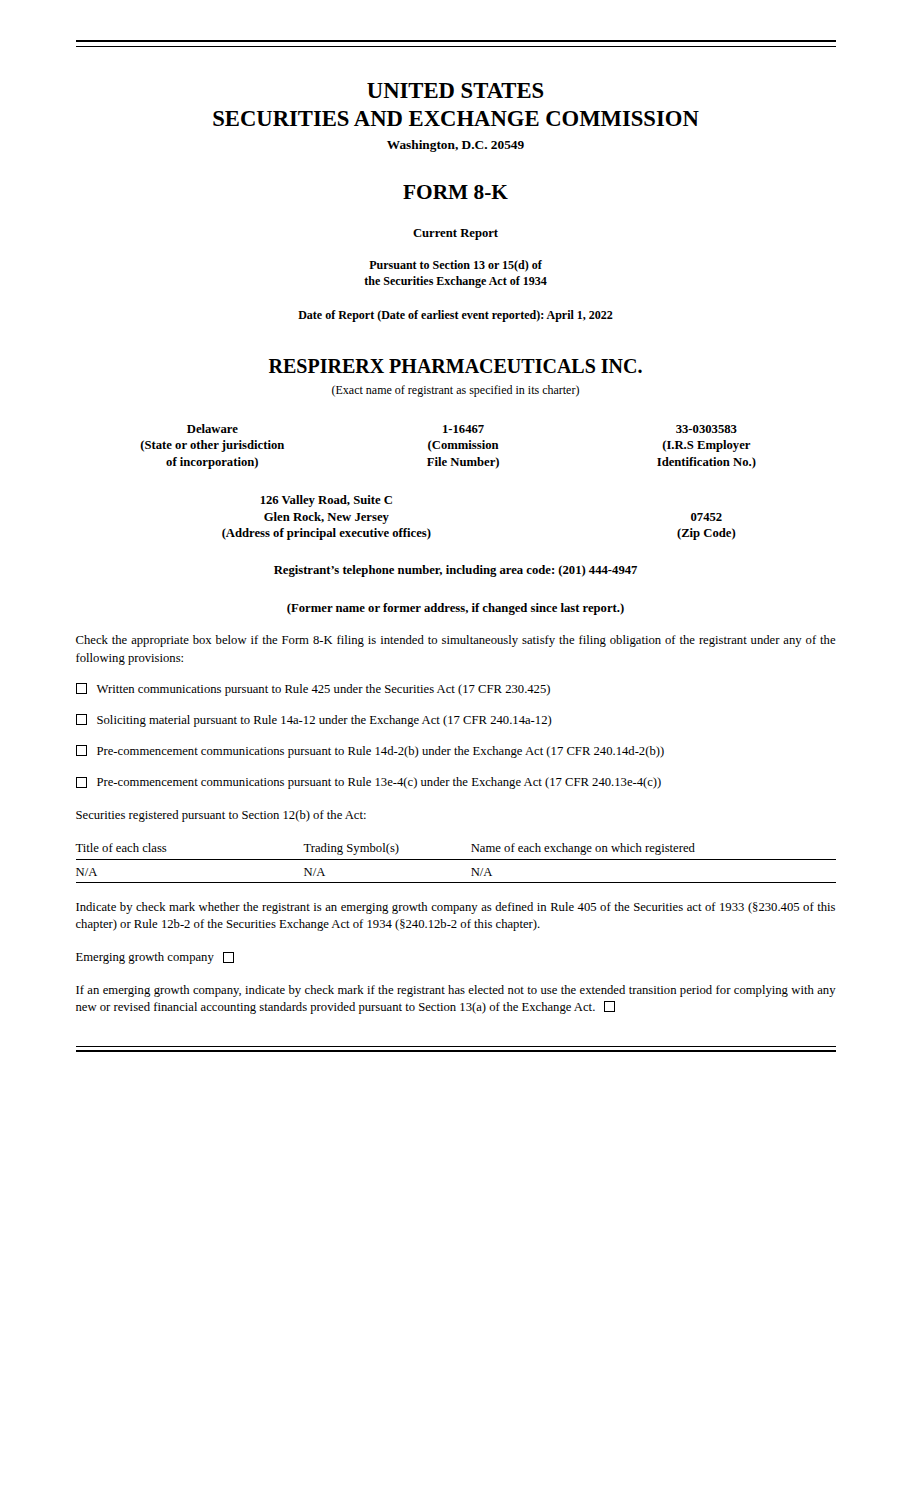UNITED STATES
SECURITIES AND EXCHANGE COMMISSION
Washington, D.C. 20549
FORM 8-K
Current Report
Pursuant to Section 13 or 15(d) of
the Securities Exchange Act of 1934
Date of Report (Date of earliest event reported): April 1, 2022
RESPIRERX PHARMACEUTICALS INC.
(Exact name of registrant as specified in its charter)
| Delaware | 1-16467 | 33-0303583 |
| (State or other jurisdiction | (Commission | (I.R.S Employer |
| of incorporation) | File Number) | Identification No.) |
| 126 Valley Road, Suite C | |
| Glen Rock, New Jersey | 07452 |
| (Address of principal executive offices) | (Zip Code) |
Registrant’s telephone number, including area code: (201) 444-4947
(Former name or former address, if changed since last report.)
Check the appropriate box below if the Form 8-K filing is intended to simultaneously satisfy the filing obligation of the registrant under any of the following provisions:
Written communications pursuant to Rule 425 under the Securities Act (17 CFR 230.425)
Soliciting material pursuant to Rule 14a-12 under the Exchange Act (17 CFR 240.14a-12)
Pre-commencement communications pursuant to Rule 14d-2(b) under the Exchange Act (17 CFR 240.14d-2(b))
Pre-commencement communications pursuant to Rule 13e-4(c) under the Exchange Act (17 CFR 240.13e-4(c))
Securities registered pursuant to Section 12(b) of the Act:
| Title of each class | Trading Symbol(s) | Name of each exchange on which registered |
| N/A | N/A | N/A |
Indicate by check mark whether the registrant is an emerging growth company as defined in Rule 405 of the Securities act of 1933 (§230.405 of this chapter) or Rule 12b-2 of the Securities Exchange Act of 1934 (§240.12b-2 of this chapter).
Emerging growth company
If an emerging growth company, indicate by check mark if the registrant has elected not to use the extended transition period for complying with any new or revised financial accounting standards provided pursuant to Section 13(a) of the Exchange Act.